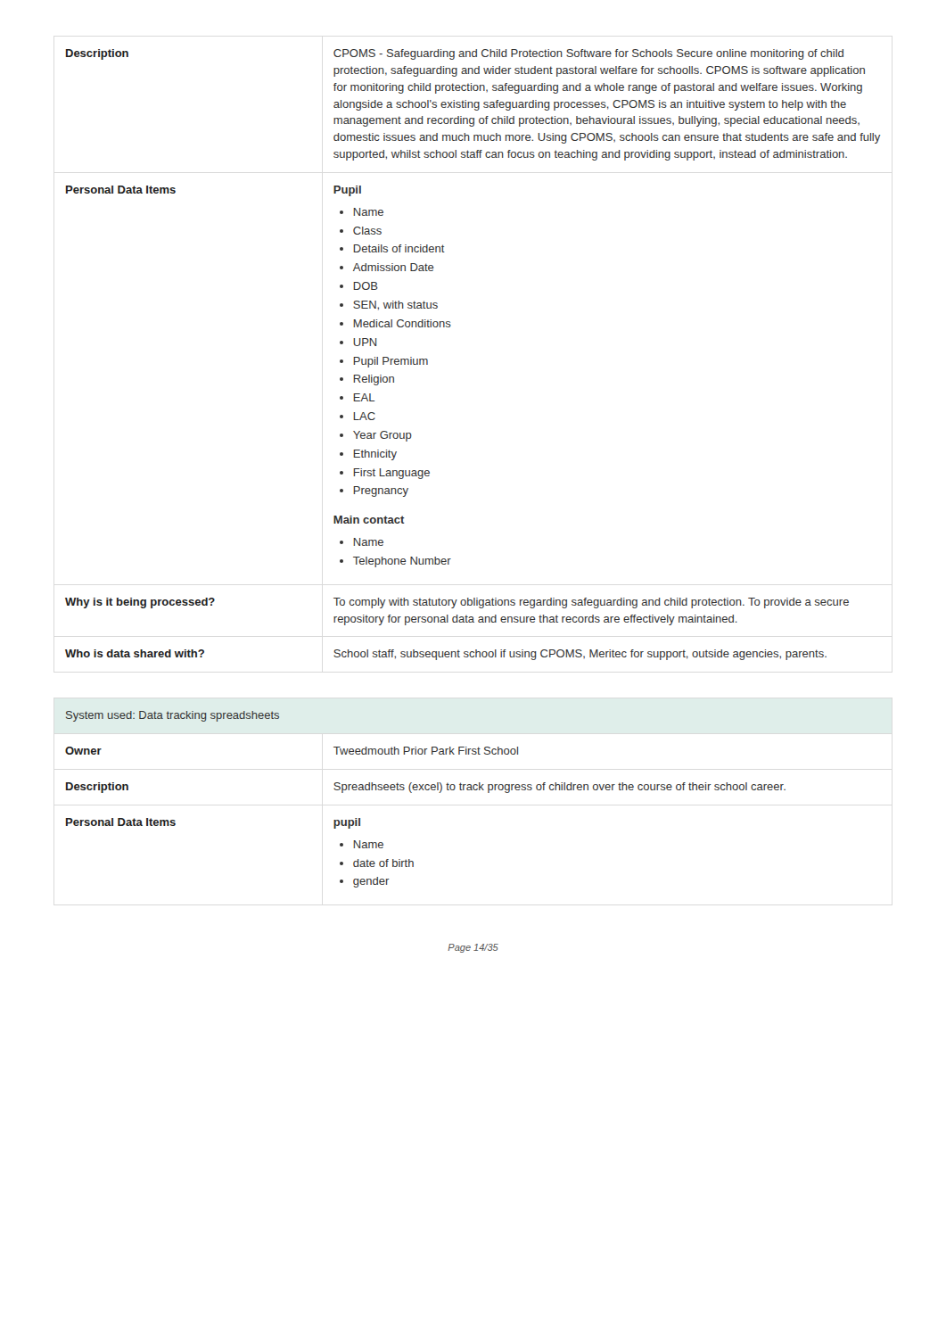| Description | CPOMS - Safeguarding and Child Protection Software for Schools Secure online monitoring of child protection, safeguarding and wider student pastoral welfare for schoolls. CPOMS is software application for monitoring child protection, safeguarding and a whole range of pastoral and welfare issues. Working alongside a school's existing safeguarding processes, CPOMS is an intuitive system to help with the management and recording of child protection, behavioural issues, bullying, special educational needs, domestic issues and much much more. Using CPOMS, schools can ensure that students are safe and fully supported, whilst school staff can focus on teaching and providing support, instead of administration. |
| Personal Data Items | Pupil Name Class Details of incident Admission Date DOB SEN, with status Medical Conditions UPN Pupil Premium Religion EAL LAC Year Group Ethnicity First Language Pregnancy Main contact Name Telephone Number |
| Why is it being processed? | To comply with statutory obligations regarding safeguarding and child protection. To provide a secure repository for personal data and ensure that records are effectively maintained. |
| Who is data shared with? | School staff, subsequent school if using CPOMS, Meritec for support, outside agencies, parents. |
| System used: Data tracking spreadsheets |
| Owner | Tweedmouth Prior Park First School |
| Description | Spreadhseets (excel) to track progress of children over the course of their school career. |
| Personal Data Items | pupil Name date of birth gender |
Page 14/35